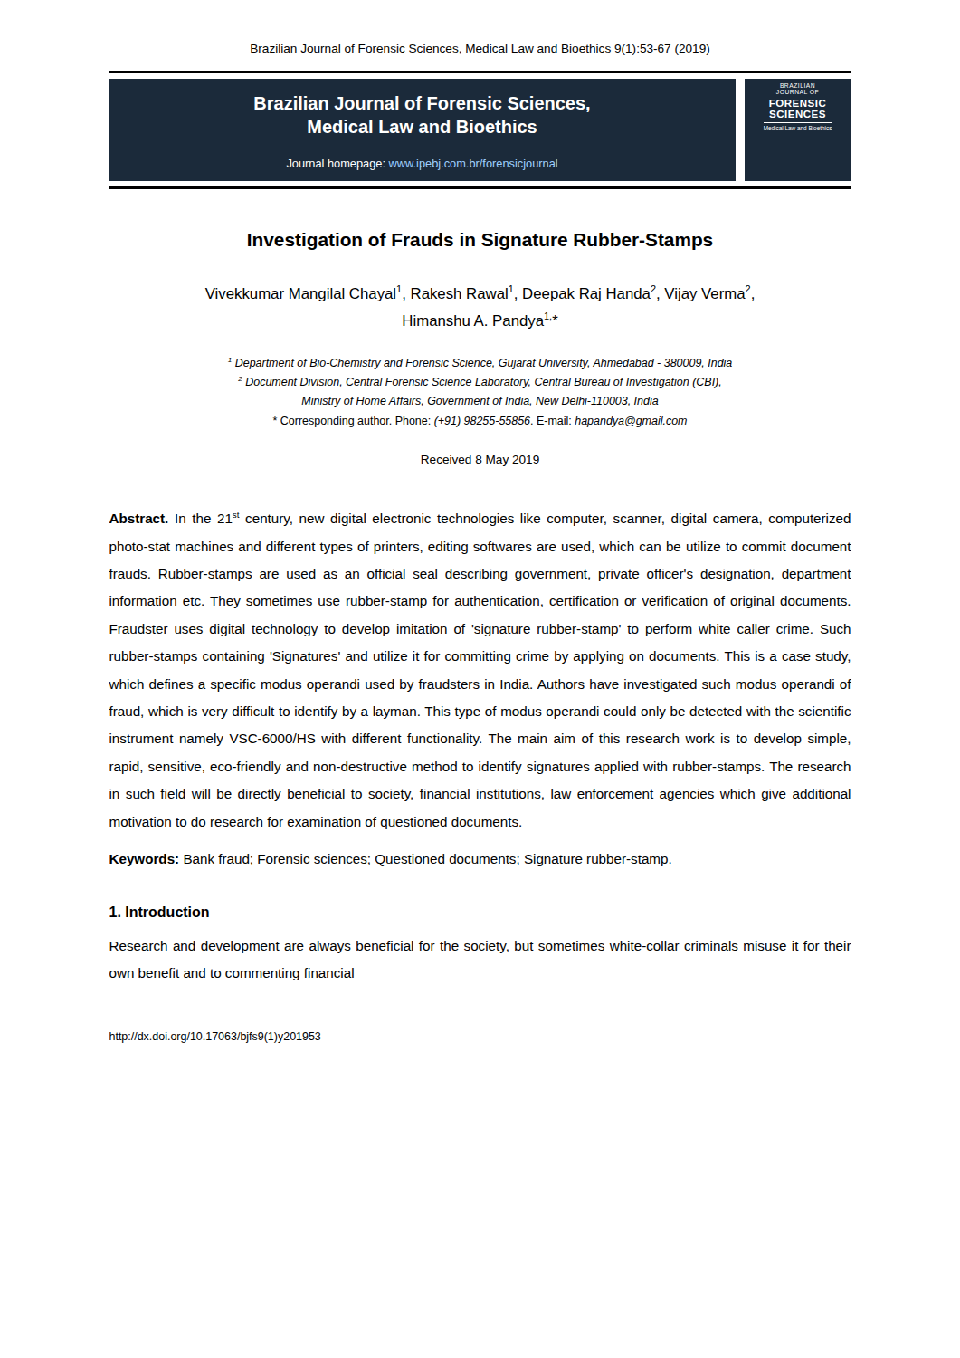Brazilian Journal of Forensic Sciences, Medical Law and Bioethics 9(1):53-67 (2019)
Brazilian Journal of Forensic Sciences,
Medical Law and Bioethics
Journal homepage: www.ipebj.com.br/forensicjournal
BRAZILIAN
JOURNAL OF
FORENSIC
SCIENCES
Medical Law and Bioethics
Investigation of Frauds in Signature Rubber-Stamps
Vivekkumar Mangilal Chayal1, Rakesh Rawal1, Deepak Raj Handa2, Vijay Verma2,
Himanshu A. Pandya1,*
1 Department of Bio-Chemistry and Forensic Science, Gujarat University, Ahmedabad - 380009, India
2 Document Division, Central Forensic Science Laboratory, Central Bureau of Investigation (CBI),
Ministry of Home Affairs, Government of India, New Delhi-110003, India
* Corresponding author. Phone: (+91) 98255-55856. E-mail: hapandya@gmail.com
Received 8 May 2019
Abstract. In the 21st century, new digital electronic technologies like computer, scanner, digital camera, computerized photo-stat machines and different types of printers, editing softwares are used, which can be utilize to commit document frauds. Rubber-stamps are used as an official seal describing government, private officer's designation, department information etc. They sometimes use rubber-stamp for authentication, certification or verification of original documents. Fraudster uses digital technology to develop imitation of 'signature rubber-stamp' to perform white caller crime. Such rubber-stamps containing 'Signatures' and utilize it for committing crime by applying on documents. This is a case study, which defines a specific modus operandi used by fraudsters in India. Authors have investigated such modus operandi of fraud, which is very difficult to identify by a layman. This type of modus operandi could only be detected with the scientific instrument namely VSC-6000/HS with different functionality. The main aim of this research work is to develop simple, rapid, sensitive, eco-friendly and non-destructive method to identify signatures applied with rubber-stamps. The research in such field will be directly beneficial to society, financial institutions, law enforcement agencies which give additional motivation to do research for examination of questioned documents.
Keywords: Bank fraud; Forensic sciences; Questioned documents; Signature rubber-stamp.
1. Introduction
Research and development are always beneficial for the society, but sometimes white-collar criminals misuse it for their own benefit and to commenting financial
http://dx.doi.org/10.17063/bjfs9(1)y201953